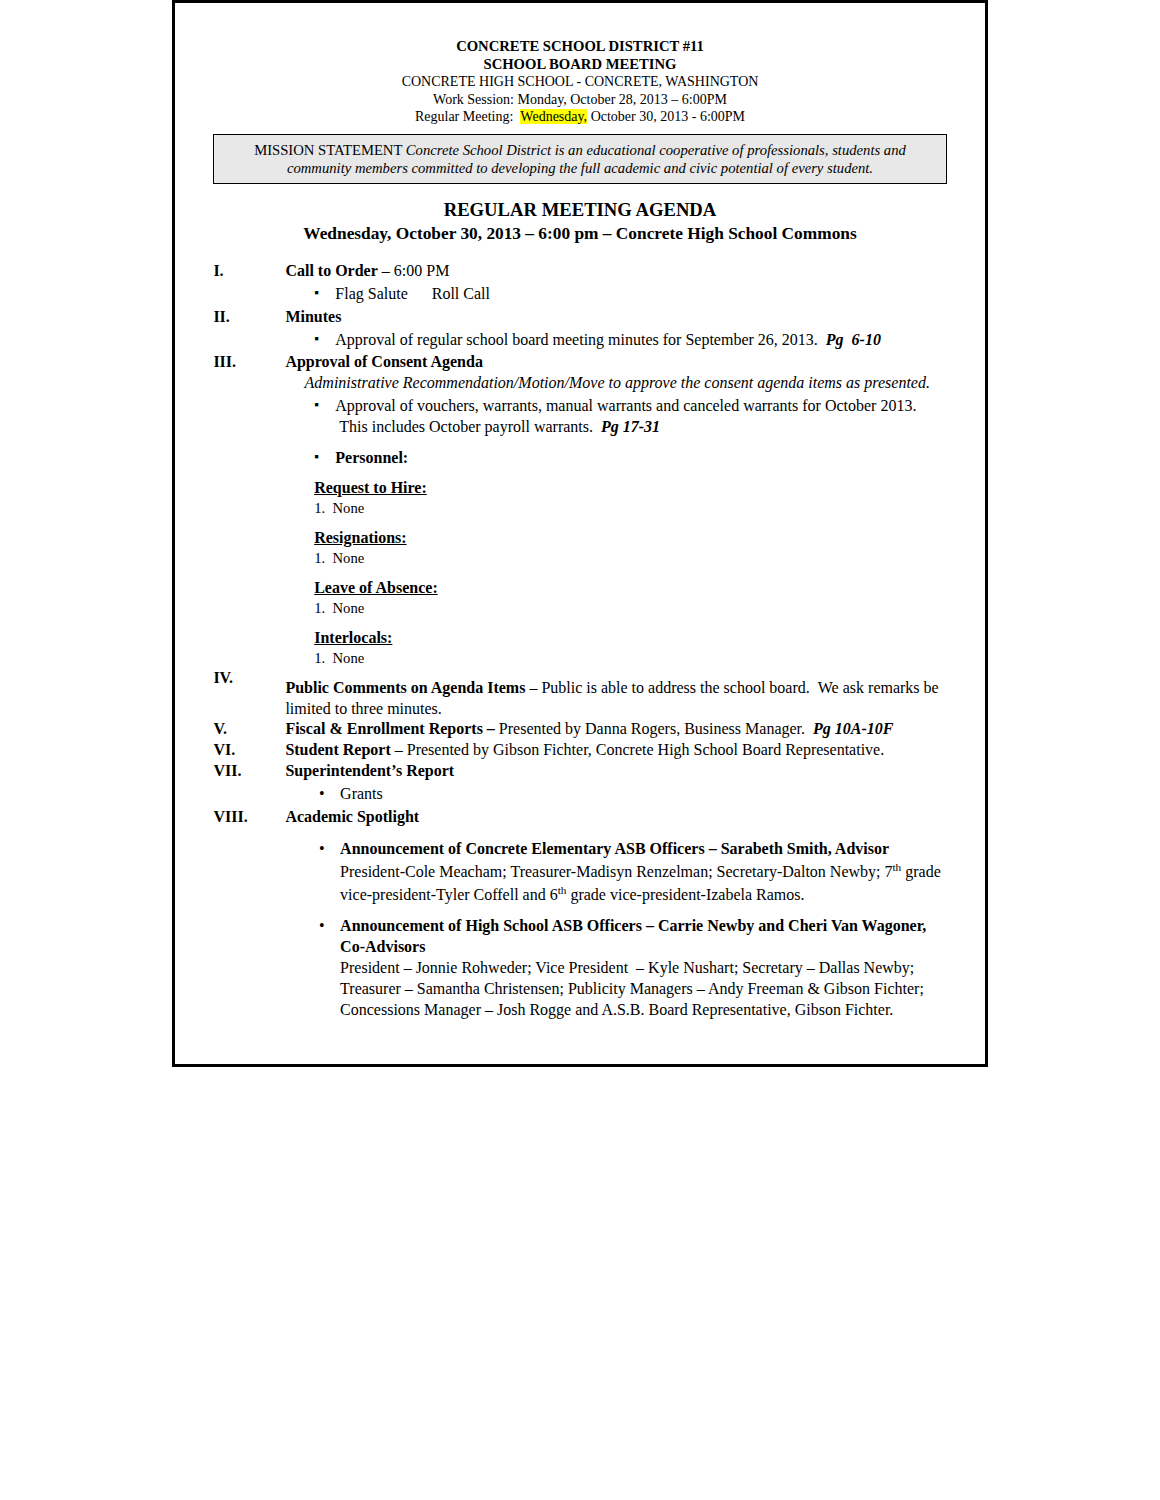CONCRETE SCHOOL DISTRICT #11
SCHOOL BOARD MEETING
CONCRETE HIGH SCHOOL - CONCRETE, WASHINGTON
Work Session: Monday, October 28, 2013 – 6:00PM
Regular Meeting: Wednesday, October 30, 2013 - 6:00PM
MISSION STATEMENT Concrete School District is an educational cooperative of professionals, students and community members committed to developing the full academic and civic potential of every student.
REGULAR MEETING AGENDA
Wednesday, October 30, 2013 – 6:00 pm – Concrete High School Commons
| I. | Call to Order – 6:00 PM Flag Salute Roll Call |
| II. | Minutes Approval of regular school board meeting minutes for September 26, 2013. Pg 6-10 |
| III. | Approval of Consent Agenda Administrative Recommendation/Motion/Move to approve the consent agenda items as presented. Approval of vouchers, warrants, manual warrants and canceled warrants for October 2013. This includes October payroll warrants. Pg 17-31 Personnel: Request to Hire: 1. None Resignations: 1. None Leave of Absence: 1. None Interlocals: 1. None |
| IV. | Public Comments on Agenda Items – Public is able to address the school board. We ask remarks be limited to three minutes. |
| V. | Fiscal & Enrollment Reports – Presented by Danna Rogers, Business Manager. Pg 10A-10F |
| VI. | Student Report – Presented by Gibson Fichter, Concrete High School Board Representative. |
| VII. | Superintendent’s Report Grants |
| VIII. | Academic Spotlight Announcement of Concrete Elementary ASB Officers – Sarabeth Smith, Advisor President-Cole Meacham; Treasurer-Madisyn Renzelman; Secretary-Dalton Newby; 7 th grade vice-president-Tyler Coffell and 6 th grade vice-president-Izabela Ramos. Announcement of High School ASB Officers – Carrie Newby and Cheri Van Wagoner, Co-Advisors President – Jonnie Rohweder; Vice President – Kyle Nushart; Secretary – Dallas Newby; Treasurer – Samantha Christensen; Publicity Managers – Andy Freeman & Gibson Fichter; Concessions Manager – Josh Rogge and A.S.B. Board Representative, Gibson Fichter. |